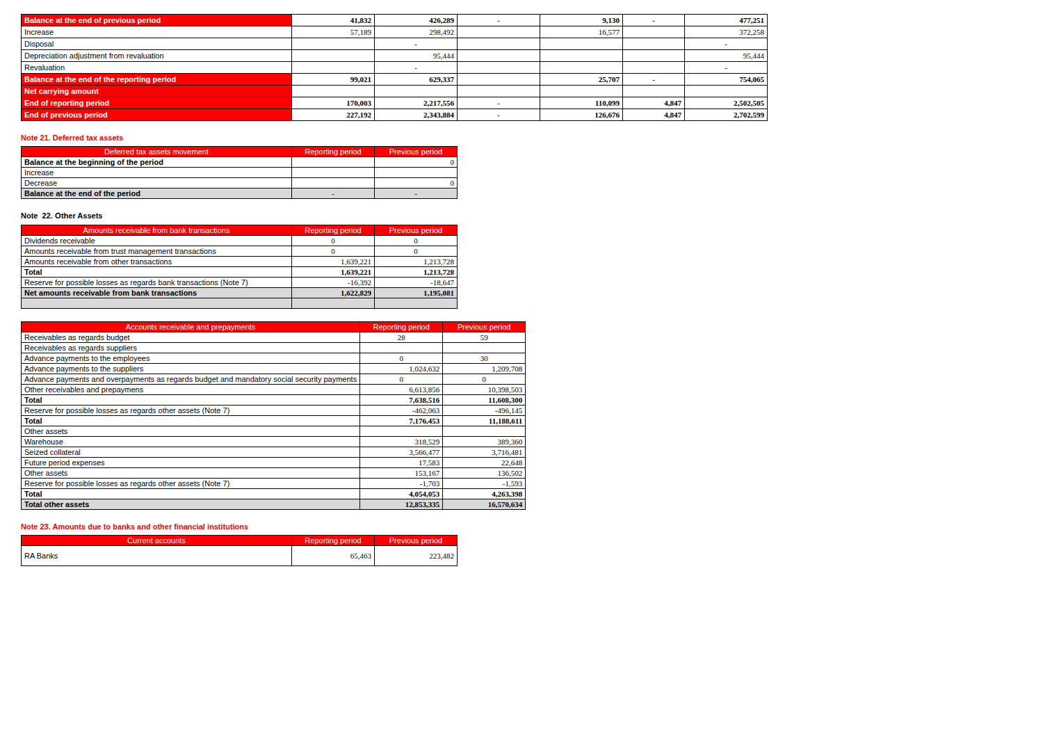| Balance at the end of previous period | 41,832 | 426,289 | - | 9,130 | - | 477,251 |
| Increase | 57,189 | 298,492 | | 16,577 | | 372,258 |
| Disposal | | - | | | | - |
| Depreciation adjustment from revaluation | | 95,444 | | | | 95,444 |
| Revaluation | | - | | | | - |
| Balance at the end of the reporting period | 99,021 | 629,337 | | 25,707 | - | 754,065 |
| Net carrying amount | | | | | | |
| End of reporting period | 170,003 | 2,217,556 | - | 110,099 | 4,847 | 2,502,505 |
| End of previous period | 227,192 | 2,343,884 | - | 126,676 | 4,847 | 2,702,599 |
Note 21. Deferred tax assets
| Deferred tax assets movement | Reporting period | Previous period |
| --- | --- | --- |
| Balance at the beginning of the period | | 0 |
| Increase | | |
| Decrease | | 0 |
| Balance at the end of the period | - | - |
Note 22. Օther Assets
| Amounts receivable from bank transactions | Reporting period | Previous period |
| --- | --- | --- |
| Dividends receivable | 0 | 0 |
| Amounts receivable from trust management transactions | 0 | 0 |
| Amounts receivable from other transactions | 1,639,221 | 1,213,728 |
| Total | 1,639,221 | 1,213,728 |
| Reserve for possible losses as regards bank transactions (Note 7) | -16,392 | -18,647 |
| Net amounts receivable from bank transactions | 1,622,829 | 1,195,081 |
| Accounts receivable and prepayments | Reporting period | Previous period |
| --- | --- | --- |
| Receivables as regards budget | 28 | 59 |
| Receivables as regards suppliers | | |
| Advance payments to the employees | 0 | 30 |
| Advance payments to the suppliers | 1,024,632 | 1,209,708 |
| Advance payments and overpayments as regards budget and mandatory social security payments | 0 | 0 |
| Other receivables and prepaymens | 6,613,856 | 10,398,503 |
| Total | 7,638,516 | 11,608,300 |
| Reserve for possible losses as regards other assets (Note 7) | -462,063 | -496,145 |
| Total | 7,176,453 | 11,188,611 |
| Other assets | | |
| Warehouse | 318,529 | 389,360 |
| Seized collateral | 3,566,477 | 3,716,481 |
| Future period expenses | 17,583 | 22,648 |
| Other assets | 153,167 | 136,502 |
| Reserve for possible losses as regards other assets (Note 7) | -1,703 | -1,593 |
| Total | 4,054,053 | 4,263,398 |
| Total other assets | 12,853,335 | 16,570,634 |
Note 23. Amounts due to banks and other financial institutions
| Current accounts | Reporting period | Previous period |
| --- | --- | --- |
| RA Banks | 65,463 | 223,482 |